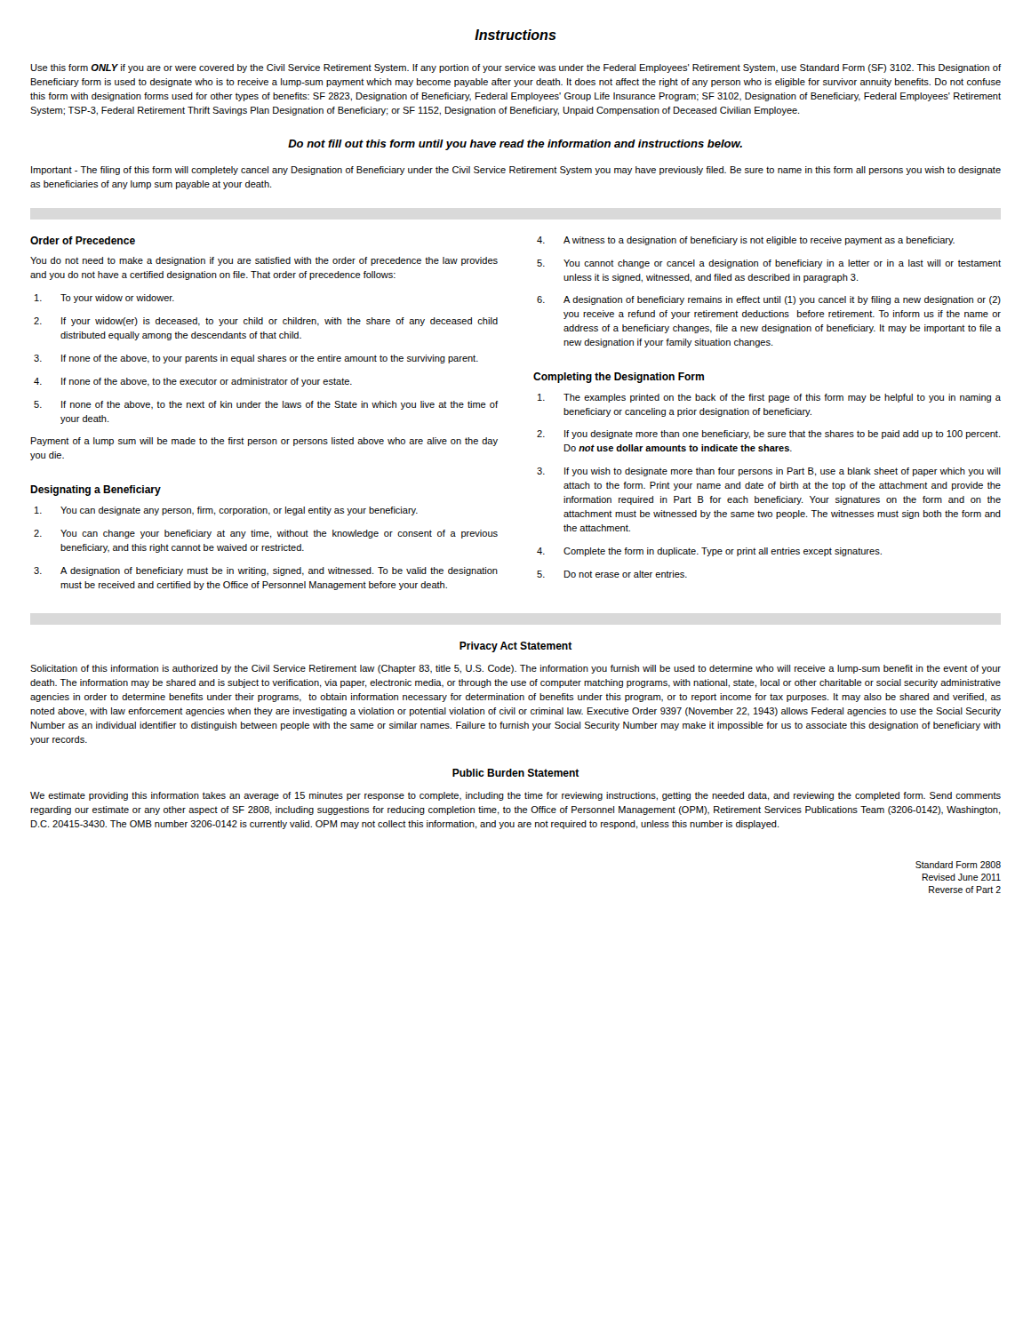Instructions
Use this form ONLY if you are or were covered by the Civil Service Retirement System. If any portion of your service was under the Federal Employees' Retirement System, use Standard Form (SF) 3102. This Designation of Beneficiary form is used to designate who is to receive a lump-sum payment which may become payable after your death. It does not affect the right of any person who is eligible for survivor annuity benefits. Do not confuse this form with designation forms used for other types of benefits: SF 2823, Designation of Beneficiary, Federal Employees' Group Life Insurance Program; SF 3102, Designation of Beneficiary, Federal Employees' Retirement System; TSP-3, Federal Retirement Thrift Savings Plan Designation of Beneficiary; or SF 1152, Designation of Beneficiary, Unpaid Compensation of Deceased Civilian Employee.
Do not fill out this form until you have read the information and instructions below.
Important - The filing of this form will completely cancel any Designation of Beneficiary under the Civil Service Retirement System you may have previously filed. Be sure to name in this form all persons you wish to designate as beneficiaries of any lump sum payable at your death.
Order of Precedence
You do not need to make a designation if you are satisfied with the order of precedence the law provides and you do not have a certified designation on file. That order of precedence follows:
To your widow or widower.
If your widow(er) is deceased, to your child or children, with the share of any deceased child distributed equally among the descendants of that child.
If none of the above, to your parents in equal shares or the entire amount to the surviving parent.
If none of the above, to the executor or administrator of your estate.
If none of the above, to the next of kin under the laws of the State in which you live at the time of your death.
Payment of a lump sum will be made to the first person or persons listed above who are alive on the day you die.
Designating a Beneficiary
You can designate any person, firm, corporation, or legal entity as your beneficiary.
You can change your beneficiary at any time, without the knowledge or consent of a previous beneficiary, and this right cannot be waived or restricted.
A designation of beneficiary must be in writing, signed, and witnessed. To be valid the designation must be received and certified by the Office of Personnel Management before your death.
A witness to a designation of beneficiary is not eligible to receive payment as a beneficiary.
You cannot change or cancel a designation of beneficiary in a letter or in a last will or testament unless it is signed, witnessed, and filed as described in paragraph 3.
A designation of beneficiary remains in effect until (1) you cancel it by filing a new designation or (2) you receive a refund of your retirement deductions before retirement. To inform us if the name or address of a beneficiary changes, file a new designation of beneficiary. It may be important to file a new designation if your family situation changes.
Completing the Designation Form
The examples printed on the back of the first page of this form may be helpful to you in naming a beneficiary or canceling a prior designation of beneficiary.
If you designate more than one beneficiary, be sure that the shares to be paid add up to 100 percent. Do not use dollar amounts to indicate the shares.
If you wish to designate more than four persons in Part B, use a blank sheet of paper which you will attach to the form. Print your name and date of birth at the top of the attachment and provide the information required in Part B for each beneficiary. Your signatures on the form and on the attachment must be witnessed by the same two people. The witnesses must sign both the form and the attachment.
Complete the form in duplicate. Type or print all entries except signatures.
Do not erase or alter entries.
Privacy Act Statement
Solicitation of this information is authorized by the Civil Service Retirement law (Chapter 83, title 5, U.S. Code). The information you furnish will be used to determine who will receive a lump-sum benefit in the event of your death. The information may be shared and is subject to verification, via paper, electronic media, or through the use of computer matching programs, with national, state, local or other charitable or social security administrative agencies in order to determine benefits under their programs, to obtain information necessary for determination of benefits under this program, or to report income for tax purposes. It may also be shared and verified, as noted above, with law enforcement agencies when they are investigating a violation or potential violation of civil or criminal law. Executive Order 9397 (November 22, 1943) allows Federal agencies to use the Social Security Number as an individual identifier to distinguish between people with the same or similar names. Failure to furnish your Social Security Number may make it impossible for us to associate this designation of beneficiary with your records.
Public Burden Statement
We estimate providing this information takes an average of 15 minutes per response to complete, including the time for reviewing instructions, getting the needed data, and reviewing the completed form. Send comments regarding our estimate or any other aspect of SF 2808, including suggestions for reducing completion time, to the Office of Personnel Management (OPM), Retirement Services Publications Team (3206-0142), Washington, D.C. 20415-3430. The OMB number 3206-0142 is currently valid. OPM may not collect this information, and you are not required to respond, unless this number is displayed.
Standard Form 2808
Revised June 2011
Reverse of Part 2